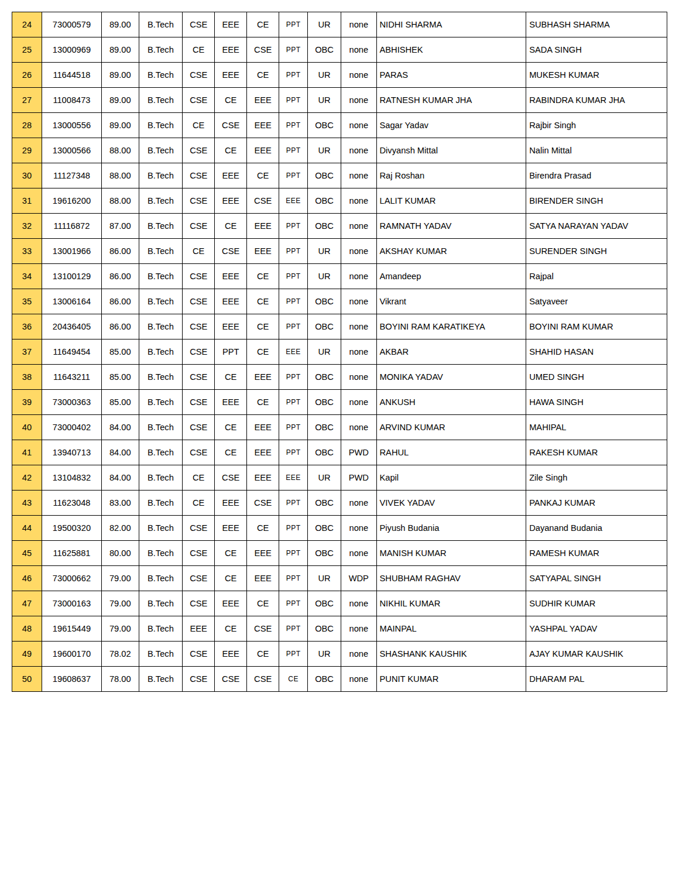| 24 | 73000579 | 89.00 | B.Tech | CSE | EEE | CE | PPT | UR | none | NIDHI SHARMA | SUBHASH SHARMA |
| 25 | 13000969 | 89.00 | B.Tech | CE | EEE | CSE | PPT | OBC | none | ABHISHEK | SADA SINGH |
| 26 | 11644518 | 89.00 | B.Tech | CSE | EEE | CE | PPT | UR | none | PARAS | MUKESH KUMAR |
| 27 | 11008473 | 89.00 | B.Tech | CSE | CE | EEE | PPT | UR | none | RATNESH KUMAR JHA | RABINDRA KUMAR JHA |
| 28 | 13000556 | 89.00 | B.Tech | CE | CSE | EEE | PPT | OBC | none | Sagar Yadav | Rajbir Singh |
| 29 | 13000566 | 88.00 | B.Tech | CSE | CE | EEE | PPT | UR | none | Divyansh Mittal | Nalin Mittal |
| 30 | 11127348 | 88.00 | B.Tech | CSE | EEE | CE | PPT | OBC | none | Raj Roshan | Birendra Prasad |
| 31 | 19616200 | 88.00 | B.Tech | CSE | EEE | CSE | EEE | OBC | none | LALIT KUMAR | BIRENDER SINGH |
| 32 | 11116872 | 87.00 | B.Tech | CSE | CE | EEE | PPT | OBC | none | RAMNATH YADAV | SATYA NARAYAN YADAV |
| 33 | 13001966 | 86.00 | B.Tech | CE | CSE | EEE | PPT | UR | none | AKSHAY KUMAR | SURENDER SINGH |
| 34 | 13100129 | 86.00 | B.Tech | CSE | EEE | CE | PPT | UR | none | Amandeep | Rajpal |
| 35 | 13006164 | 86.00 | B.Tech | CSE | EEE | CE | PPT | OBC | none | Vikrant | Satyaveer |
| 36 | 20436405 | 86.00 | B.Tech | CSE | EEE | CE | PPT | OBC | none | BOYINI RAM KARATIKEYA | BOYINI RAM KUMAR |
| 37 | 11649454 | 85.00 | B.Tech | CSE | PPT | CE | EEE | UR | none | AKBAR | SHAHID HASAN |
| 38 | 11643211 | 85.00 | B.Tech | CSE | CE | EEE | PPT | OBC | none | MONIKA YADAV | UMED SINGH |
| 39 | 73000363 | 85.00 | B.Tech | CSE | EEE | CE | PPT | OBC | none | ANKUSH | HAWA SINGH |
| 40 | 73000402 | 84.00 | B.Tech | CSE | CE | EEE | PPT | OBC | none | ARVIND KUMAR | MAHIPAL |
| 41 | 13940713 | 84.00 | B.Tech | CSE | CE | EEE | PPT | OBC | PWD | RAHUL | RAKESH KUMAR |
| 42 | 13104832 | 84.00 | B.Tech | CE | CSE | EEE | EEE | UR | PWD | Kapil | Zile Singh |
| 43 | 11623048 | 83.00 | B.Tech | CE | EEE | CSE | PPT | OBC | none | VIVEK YADAV | PANKAJ KUMAR |
| 44 | 19500320 | 82.00 | B.Tech | CSE | EEE | CE | PPT | OBC | none | Piyush Budania | Dayanand Budania |
| 45 | 11625881 | 80.00 | B.Tech | CSE | CE | EEE | PPT | OBC | none | MANISH KUMAR | RAMESH KUMAR |
| 46 | 73000662 | 79.00 | B.Tech | CSE | CE | EEE | PPT | UR | WDP | SHUBHAM RAGHAV | SATYAPAL SINGH |
| 47 | 73000163 | 79.00 | B.Tech | CSE | EEE | CE | PPT | OBC | none | NIKHIL KUMAR | SUDHIR KUMAR |
| 48 | 19615449 | 79.00 | B.Tech | EEE | CE | CSE | PPT | OBC | none | MAINPAL | YASHPAL YADAV |
| 49 | 19600170 | 78.02 | B.Tech | CSE | EEE | CE | PPT | UR | none | SHASHANK KAUSHIK | AJAY KUMAR KAUSHIK |
| 50 | 19608637 | 78.00 | B.Tech | CSE | CSE | CSE | CE | OBC | none | PUNIT KUMAR | DHARAM PAL |